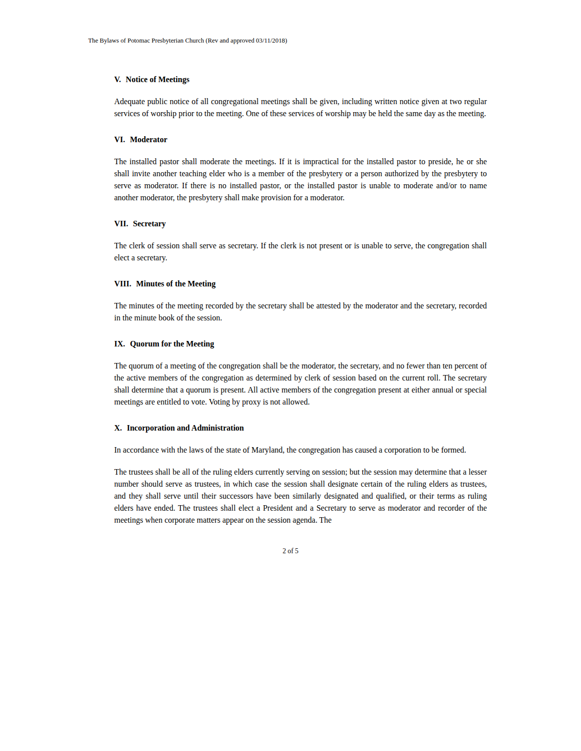The Bylaws of Potomac Presbyterian Church (Rev and approved 03/11/2018)
V. Notice of Meetings
Adequate public notice of all congregational meetings shall be given, including written notice given at two regular services of worship prior to the meeting. One of these services of worship may be held the same day as the meeting.
VI. Moderator
The installed pastor shall moderate the meetings. If it is impractical for the installed pastor to preside, he or she shall invite another teaching elder who is a member of the presbytery or a person authorized by the presbytery to serve as moderator. If there is no installed pastor, or the installed pastor is unable to moderate and/or to name another moderator, the presbytery shall make provision for a moderator.
VII. Secretary
The clerk of session shall serve as secretary. If the clerk is not present or is unable to serve, the congregation shall elect a secretary.
VIII. Minutes of the Meeting
The minutes of the meeting recorded by the secretary shall be attested by the moderator and the secretary, recorded in the minute book of the session.
IX. Quorum for the Meeting
The quorum of a meeting of the congregation shall be the moderator, the secretary, and no fewer than ten percent of the active members of the congregation as determined by clerk of session based on the current roll. The secretary shall determine that a quorum is present. All active members of the congregation present at either annual or special meetings are entitled to vote. Voting by proxy is not allowed.
X. Incorporation and Administration
In accordance with the laws of the state of Maryland, the congregation has caused a corporation to be formed.
The trustees shall be all of the ruling elders currently serving on session; but the session may determine that a lesser number should serve as trustees, in which case the session shall designate certain of the ruling elders as trustees, and they shall serve until their successors have been similarly designated and qualified, or their terms as ruling elders have ended. The trustees shall elect a President and a Secretary to serve as moderator and recorder of the meetings when corporate matters appear on the session agenda. The
2 of 5